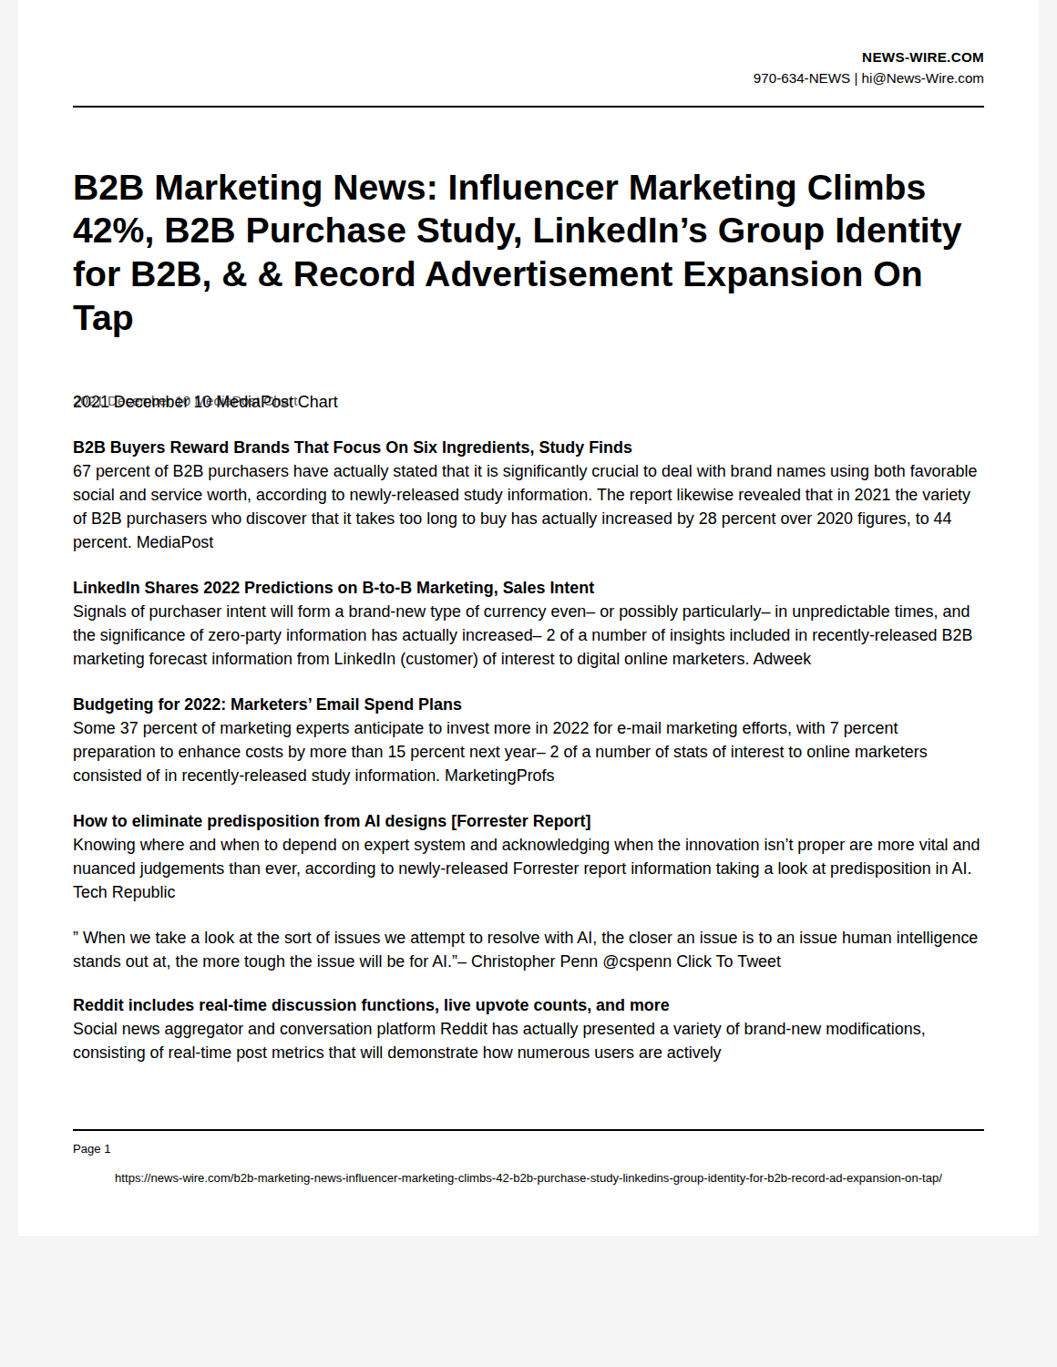NEWS-WIRE.COM
970-634-NEWS | hi@News-Wire.com
B2B Marketing News: Influencer Marketing Climbs 42%, B2B Purchase Study, LinkedIn’s Group Identity for B2B, & & Record Advertisement Expansion On Tap
2021 December 10 MediaPost Chart 2021 December 10 MediaPost Chart
B2B Buyers Reward Brands That Focus On Six Ingredients, Study Finds 67 percent of B2B purchasers have actually stated that it is significantly crucial to deal with brand names using both favorable social and service worth, according to newly-released study information. The report likewise revealed that in 2021 the variety of B2B purchasers who discover that it takes too long to buy has actually increased by 28 percent over 2020 figures, to 44 percent. MediaPost
LinkedIn Shares 2022 Predictions on B-to-B Marketing, Sales Intent Signals of purchaser intent will form a brand-new type of currency even– or possibly particularly– in unpredictable times, and the significance of zero-party information has actually increased– 2 of a number of insights included in recently-released B2B marketing forecast information from LinkedIn (customer) of interest to digital online marketers. Adweek
Budgeting for 2022: Marketers’ Email Spend Plans Some 37 percent of marketing experts anticipate to invest more in 2022 for e-mail marketing efforts, with 7 percent preparation to enhance costs by more than 15 percent next year– 2 of a number of stats of interest to online marketers consisted of in recently-released study information. MarketingProfs
How to eliminate predisposition from AI designs [Forrester Report] Knowing where and when to depend on expert system and acknowledging when the innovation isn’t proper are more vital and nuanced judgements than ever, according to newly-released Forrester report information taking a look at predisposition in AI. Tech Republic
” When we take a look at the sort of issues we attempt to resolve with AI, the closer an issue is to an issue human intelligence stands out at, the more tough the issue will be for AI.”– Christopher Penn @cspenn Click To Tweet
Reddit includes real-time discussion functions, live upvote counts, and more Social news aggregator and conversation platform Reddit has actually presented a variety of brand-new modifications, consisting of real-time post metrics that will demonstrate how numerous users are actively
Page 1
https://news-wire.com/b2b-marketing-news-influencer-marketing-climbs-42-b2b-purchase-study-linkedins-group-identity-for-b2b-record-ad-expansion-on-tap/